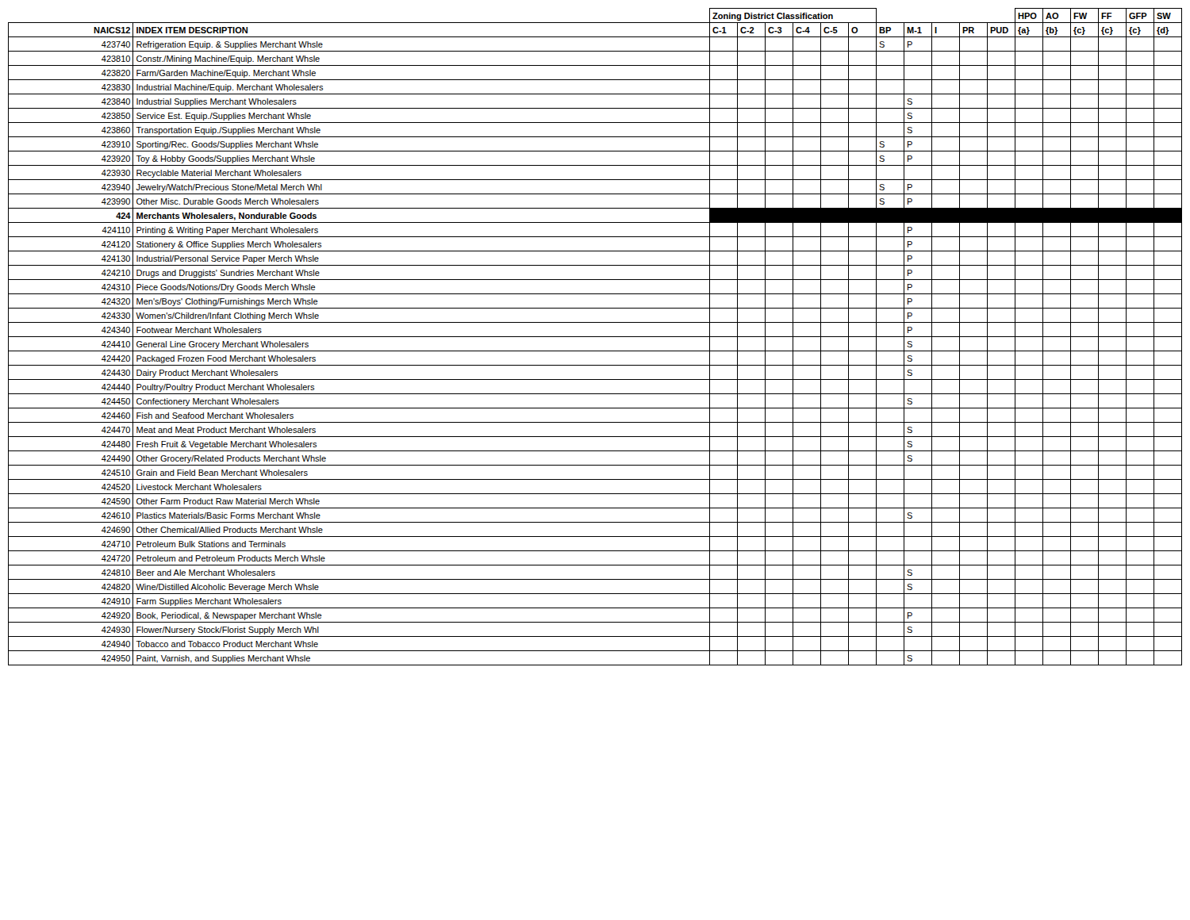| | | Zoning District Classification | | | | | | HPO | AO | FW | FF | GFP | SW |
| --- | --- | --- | --- | --- | --- | --- | --- | --- | --- | --- | --- | --- | --- |
| NAICS12 | INDEX ITEM DESCRIPTION | C-1 | C-2 | C-3 | C-4 | C-5 | O | BP | M-1 | I | PR | PUD | {a} | {b} | {c} | {c} | {c} | {d} |
| 423740 | Refrigeration Equip. & Supplies Merchant Whsle | | | | | | | S | P | | | | | | | | | |
| 423810 | Constr./Mining Machine/Equip. Merchant Whsle | | | | | | | | | | | | | | | | | |
| 423820 | Farm/Garden Machine/Equip. Merchant Whsle | | | | | | | | | | | | | | | | | |
| 423830 | Industrial Machine/Equip. Merchant Wholesalers | | | | | | | | | | | | | | | | | |
| 423840 | Industrial Supplies Merchant Wholesalers | | | | | | | | S | | | | | | | | | |
| 423850 | Service Est. Equip./Supplies Merchant Whsle | | | | | | | | S | | | | | | | | | |
| 423860 | Transportation Equip./Supplies Merchant Whsle | | | | | | | | S | | | | | | | | | |
| 423910 | Sporting/Rec. Goods/Supplies Merchant Whsle | | | | | | | S | P | | | | | | | | | |
| 423920 | Toy & Hobby Goods/Supplies Merchant Whsle | | | | | | | S | P | | | | | | | | | |
| 423930 | Recyclable Material Merchant Wholesalers | | | | | | | | | | | | | | | | | |
| 423940 | Jewelry/Watch/Precious Stone/Metal Merch Whl | | | | | | | S | P | | | | | | | | | |
| 423990 | Other Misc. Durable Goods Merch Wholesalers | | | | | | | S | P | | | | | | | | | |
| 424 | Merchants Wholesalers, Nondurable Goods | | | | | | | | | | | | | | | | | |
| 424110 | Printing & Writing Paper Merchant Wholesalers | | | | | | | | P | | | | | | | | | |
| 424120 | Stationery & Office Supplies Merch Wholesalers | | | | | | | | P | | | | | | | | | |
| 424130 | Industrial/Personal Service Paper Merch Whsle | | | | | | | | P | | | | | | | | | |
| 424210 | Drugs and Druggists' Sundries Merchant Whsle | | | | | | | | P | | | | | | | | | |
| 424310 | Piece Goods/Notions/Dry Goods Merch Whsle | | | | | | | | P | | | | | | | | | |
| 424320 | Men's/Boys' Clothing/Furnishings Merch Whsle | | | | | | | | P | | | | | | | | | |
| 424330 | Women's/Children/Infant Clothing Merch Whsle | | | | | | | | P | | | | | | | | | |
| 424340 | Footwear Merchant Wholesalers | | | | | | | | P | | | | | | | | | |
| 424410 | General Line Grocery Merchant Wholesalers | | | | | | | | S | | | | | | | | | |
| 424420 | Packaged Frozen Food Merchant Wholesalers | | | | | | | | S | | | | | | | | | |
| 424430 | Dairy Product Merchant Wholesalers | | | | | | | | S | | | | | | | | | |
| 424440 | Poultry/Poultry Product Merchant Wholesalers | | | | | | | | | | | | | | | | | |
| 424450 | Confectionery Merchant Wholesalers | | | | | | | | S | | | | | | | | | |
| 424460 | Fish and Seafood Merchant Wholesalers | | | | | | | | | | | | | | | | | |
| 424470 | Meat and Meat Product Merchant Wholesalers | | | | | | | | S | | | | | | | | | |
| 424480 | Fresh Fruit & Vegetable Merchant Wholesalers | | | | | | | | S | | | | | | | | | |
| 424490 | Other Grocery/Related Products Merchant Whsle | | | | | | | | S | | | | | | | | | |
| 424510 | Grain and Field Bean Merchant Wholesalers | | | | | | | | | | | | | | | | | |
| 424520 | Livestock Merchant Wholesalers | | | | | | | | | | | | | | | | | |
| 424590 | Other Farm Product Raw Material Merch Whsle | | | | | | | | | | | | | | | | | |
| 424610 | Plastics Materials/Basic Forms Merchant Whsle | | | | | | | | S | | | | | | | | | |
| 424690 | Other Chemical/Allied Products Merchant Whsle | | | | | | | | | | | | | | | | | |
| 424710 | Petroleum Bulk Stations and Terminals | | | | | | | | | | | | | | | | | |
| 424720 | Petroleum and Petroleum Products Merch Whsle | | | | | | | | | | | | | | | | | |
| 424810 | Beer and Ale Merchant Wholesalers | | | | | | | | S | | | | | | | | | |
| 424820 | Wine/Distilled Alcoholic Beverage Merch Whsle | | | | | | | | S | | | | | | | | | |
| 424910 | Farm Supplies Merchant Wholesalers | | | | | | | | | | | | | | | | | |
| 424920 | Book, Periodical, & Newspaper Merchant Whsle | | | | | | | | P | | | | | | | | | |
| 424930 | Flower/Nursery Stock/Florist Supply Merch Whl | | | | | | | | S | | | | | | | | | |
| 424940 | Tobacco and Tobacco Product Merchant Whsle | | | | | | | | | | | | | | | | | |
| 424950 | Paint, Varnish, and Supplies Merchant Whsle | | | | | | | | S | | | | | | | | | |